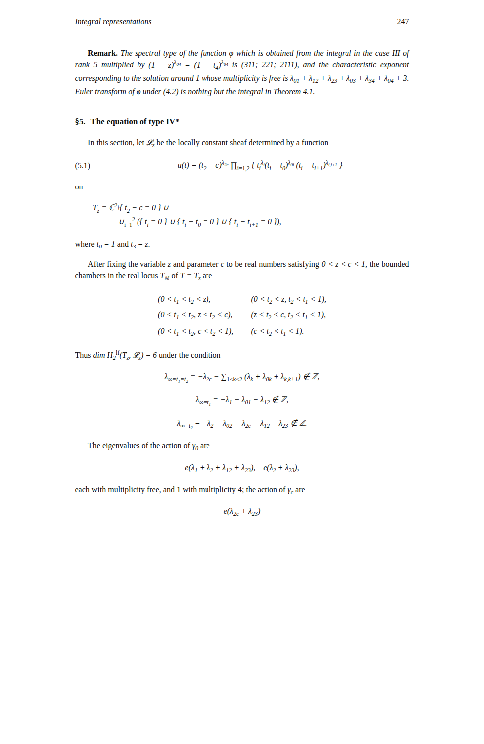Integral representations 247
Remark. The spectral type of the function φ which is obtained from the integral in the case III of rank 5 multiplied by (1 − z)λ04 = (1 − t4)λ04 is (311; 221; 2111), and the characteristic exponent corresponding to the solution around 1 whose multiplicity is free is λ01 + λ12 + λ23 + λ03 + λ34 + λ04 + 3. Euler transform of φ under (4.2) is nothing but the integral in Theorem 4.1.
§5. The equation of type IV*
In this section, let 𝓛z be the locally constant sheaf determined by a function
(5.1)
u(t) = (t2 − c)λ2c ∏i=1,2 { tiλi(ti − t0)λ0i (ti − ti+1)λi,i+1 }
on
Tz = ℂ2\{ t2 − c = 0 } ∪
∪i=12 ({ ti = 0 } ∪ { ti − t0 = 0 } ∪ { ti − ti+1 = 0 }),
where t0 = 1 and t3 = z.
After fixing the variable z and parameter c to be real numbers satisfying 0 < z < c < 1, the bounded chambers in the real locus Tℝ of T = Tz are
| (0 < t 1 < t 2 < z), | (0 < t 2 < z, t 2 < t 1 < 1), |
| (0 < t 1 < t 2 , z < t 2 < c), | (z < t 2 < c, t 2 < t 1 < 1), |
| (0 < t 1 < t 2 , c < t 2 < 1), | (c < t 2 < t 1 < 1). |
Thus dim H2lf(Tz, 𝓛z) = 6 under the condition
λ∞=t1=t2 = −λ2c − ∑1≤k≤2 (λk + λ0k + λk,k+1) ∉ ℤ,
λ∞=t1 = −λ1 − λ01 − λ12 ∉ ℤ,
λ∞=t2 = −λ2 − λ02 − λ2c − λ12 − λ23 ∉ ℤ.
The eigenvalues of the action of γ0 are
e(λ1 + λ2 + λ12 + λ23), e(λ2 + λ23),
each with multiplicity free, and 1 with multiplicity 4; the action of γc are
e(λ2c + λ23)